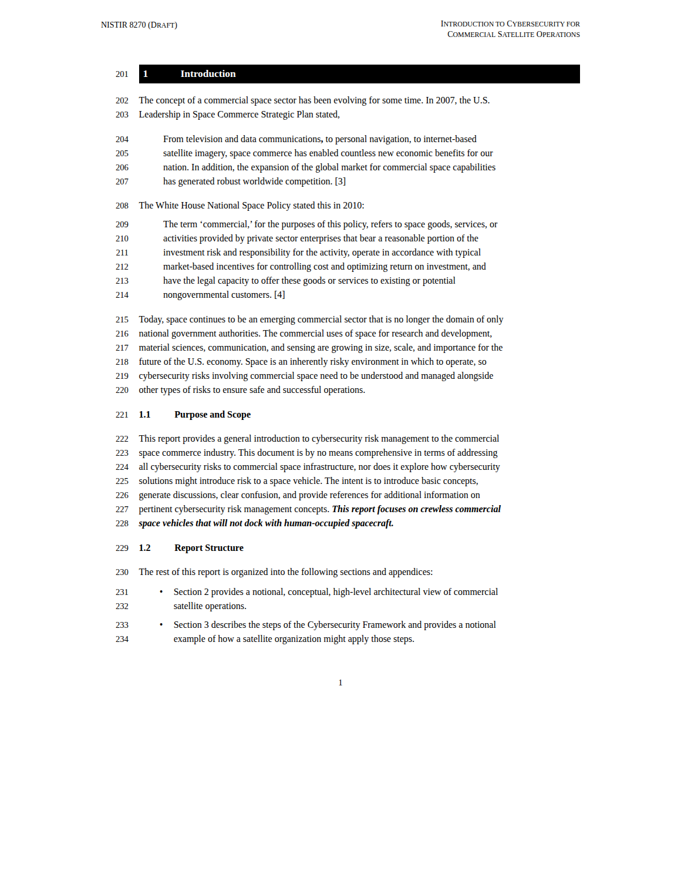NISTIR 8270 (DRAFT)
INTRODUCTION TO CYBERSECURITY FOR
COMMERCIAL SATELLITE OPERATIONS
201
1 Introduction
202
The concept of a commercial space sector has been evolving for some time. In 2007, the U.S.
203
Leadership in Space Commerce Strategic Plan stated,
204
From television and data communications, to personal navigation, to internet-based
205
satellite imagery, space commerce has enabled countless new economic benefits for our
206
nation. In addition, the expansion of the global market for commercial space capabilities
207
has generated robust worldwide competition. [3]
208
The White House National Space Policy stated this in 2010:
209
The term ‘commercial,’ for the purposes of this policy, refers to space goods, services, or
210
activities provided by private sector enterprises that bear a reasonable portion of the
211
investment risk and responsibility for the activity, operate in accordance with typical
212
market-based incentives for controlling cost and optimizing return on investment, and
213
have the legal capacity to offer these goods or services to existing or potential
214
nongovernmental customers. [4]
215
Today, space continues to be an emerging commercial sector that is no longer the domain of only
216
national government authorities. The commercial uses of space for research and development,
217
material sciences, communication, and sensing are growing in size, scale, and importance for the
218
future of the U.S. economy. Space is an inherently risky environment in which to operate, so
219
cybersecurity risks involving commercial space need to be understood and managed alongside
220
other types of risks to ensure safe and successful operations.
221
1.1 Purpose and Scope
222
This report provides a general introduction to cybersecurity risk management to the commercial
223
space commerce industry. This document is by no means comprehensive in terms of addressing
224
all cybersecurity risks to commercial space infrastructure, nor does it explore how cybersecurity
225
solutions might introduce risk to a space vehicle. The intent is to introduce basic concepts,
226
generate discussions, clear confusion, and provide references for additional information on
227
pertinent cybersecurity risk management concepts. This report focuses on crewless commercial
228
space vehicles that will not dock with human-occupied spacecraft.
229
1.2 Report Structure
230
The rest of this report is organized into the following sections and appendices:
231
•Section 2 provides a notional, conceptual, high-level architectural view of commercial
232
satellite operations.
233
•Section 3 describes the steps of the Cybersecurity Framework and provides a notional
234
example of how a satellite organization might apply those steps.
1